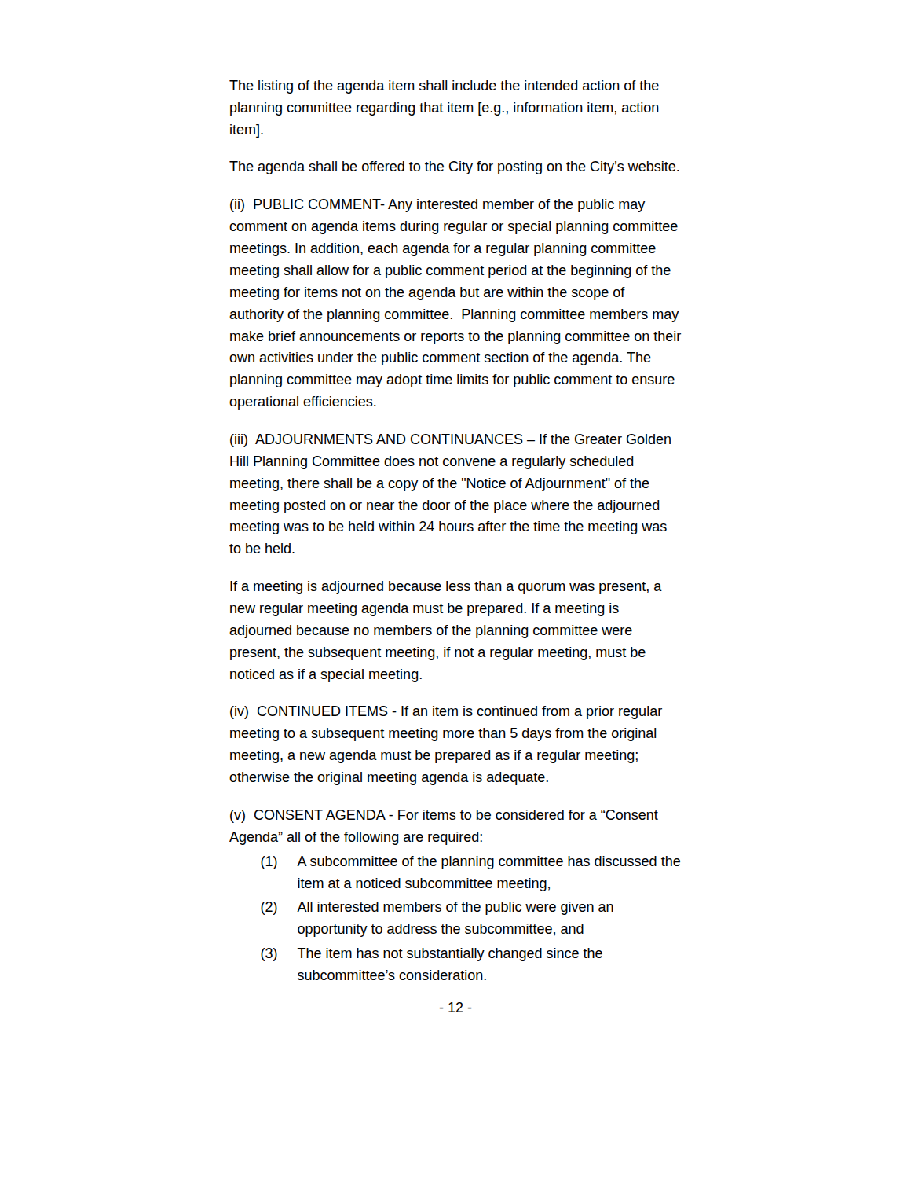The listing of the agenda item shall include the intended action of the planning committee regarding that item [e.g., information item, action item].
The agenda shall be offered to the City for posting on the City’s website.
(ii) PUBLIC COMMENT- Any interested member of the public may comment on agenda items during regular or special planning committee meetings. In addition, each agenda for a regular planning committee meeting shall allow for a public comment period at the beginning of the meeting for items not on the agenda but are within the scope of authority of the planning committee. Planning committee members may make brief announcements or reports to the planning committee on their own activities under the public comment section of the agenda. The planning committee may adopt time limits for public comment to ensure operational efficiencies.
(iii) ADJOURNMENTS AND CONTINUANCES – If the Greater Golden Hill Planning Committee does not convene a regularly scheduled meeting, there shall be a copy of the "Notice of Adjournment" of the meeting posted on or near the door of the place where the adjourned meeting was to be held within 24 hours after the time the meeting was to be held.
If a meeting is adjourned because less than a quorum was present, a new regular meeting agenda must be prepared. If a meeting is adjourned because no members of the planning committee were present, the subsequent meeting, if not a regular meeting, must be noticed as if a special meeting.
(iv) CONTINUED ITEMS - If an item is continued from a prior regular meeting to a subsequent meeting more than 5 days from the original meeting, a new agenda must be prepared as if a regular meeting; otherwise the original meeting agenda is adequate.
(v) CONSENT AGENDA - For items to be considered for a “Consent Agenda” all of the following are required:
(1)
A subcommittee of the planning committee has discussed the item at a noticed subcommittee meeting,
(2)
All interested members of the public were given an opportunity to address the subcommittee, and
(3)
The item has not substantially changed since the subcommittee’s consideration.
- 12 -